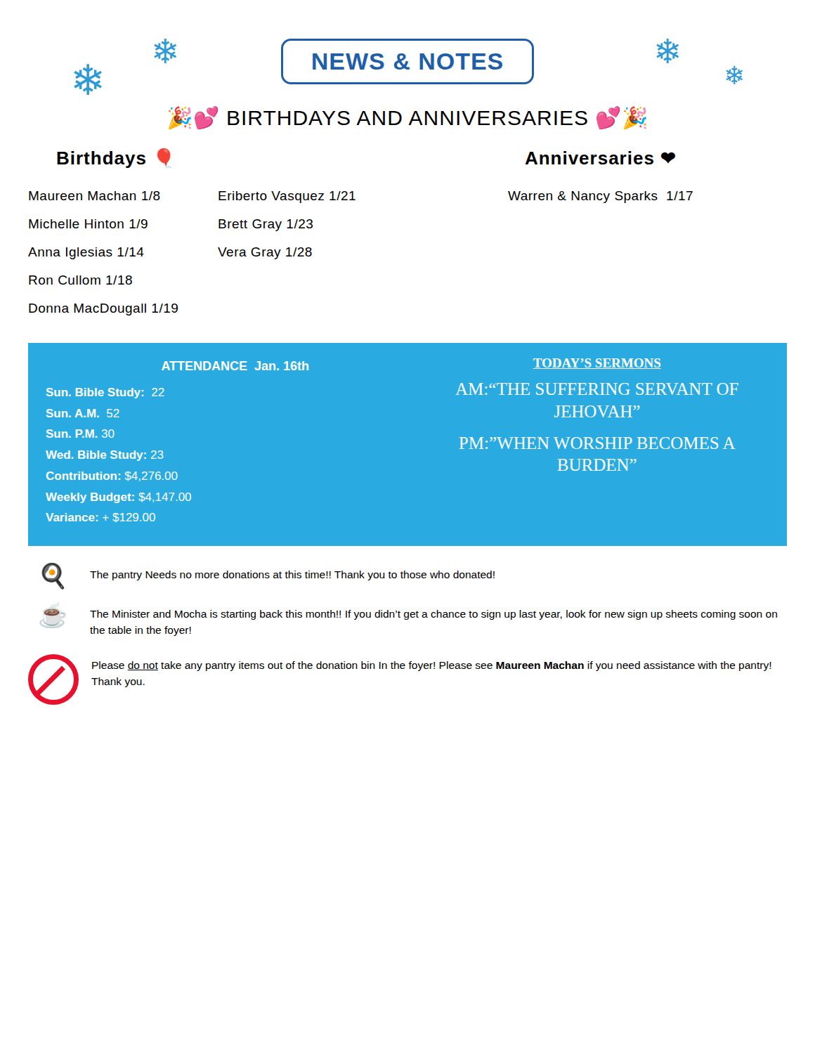❄ ❄ ❄ ❄
NEWS & NOTES
🎉💕 BIRTHDAYS AND ANNIVERSARIES 💕🎉
Birthdays 🎈
Maureen Machan 1/8
Eriberto Vasquez 1/21
Michelle Hinton 1/9
Brett Gray 1/23
Anna Iglesias 1/14
Vera Gray 1/28
Ron Cullom 1/18
Donna MacDougall 1/19
Anniversaries ❤
Warren & Nancy Sparks 1/17
ATTENDANCE Jan. 16th Sun. Bible Study: 22
Sun. A.M. 52
Sun. P.M. 30
Wed. Bible Study: 23
Contribution: $4,276.00
Weekly Budget: $4,147.00
Variance: + $129.00
TODAY’S SERMONS
AM:“THE SUFFERING SERVANT OF JEHOVAH”
PM:”WHEN WORSHIP BECOMES A BURDEN”
🍳
The pantry Needs no more donations at this time!! Thank you to those who donated!
☕
The Minister and Mocha is starting back this month!! If you didn’t get a chance to sign up last year, look for new sign up sheets coming soon on the table in the foyer!
Please do not take any pantry items out of the donation bin In the foyer! Please see Maureen Machan if you need assistance with the pantry! Thank you.